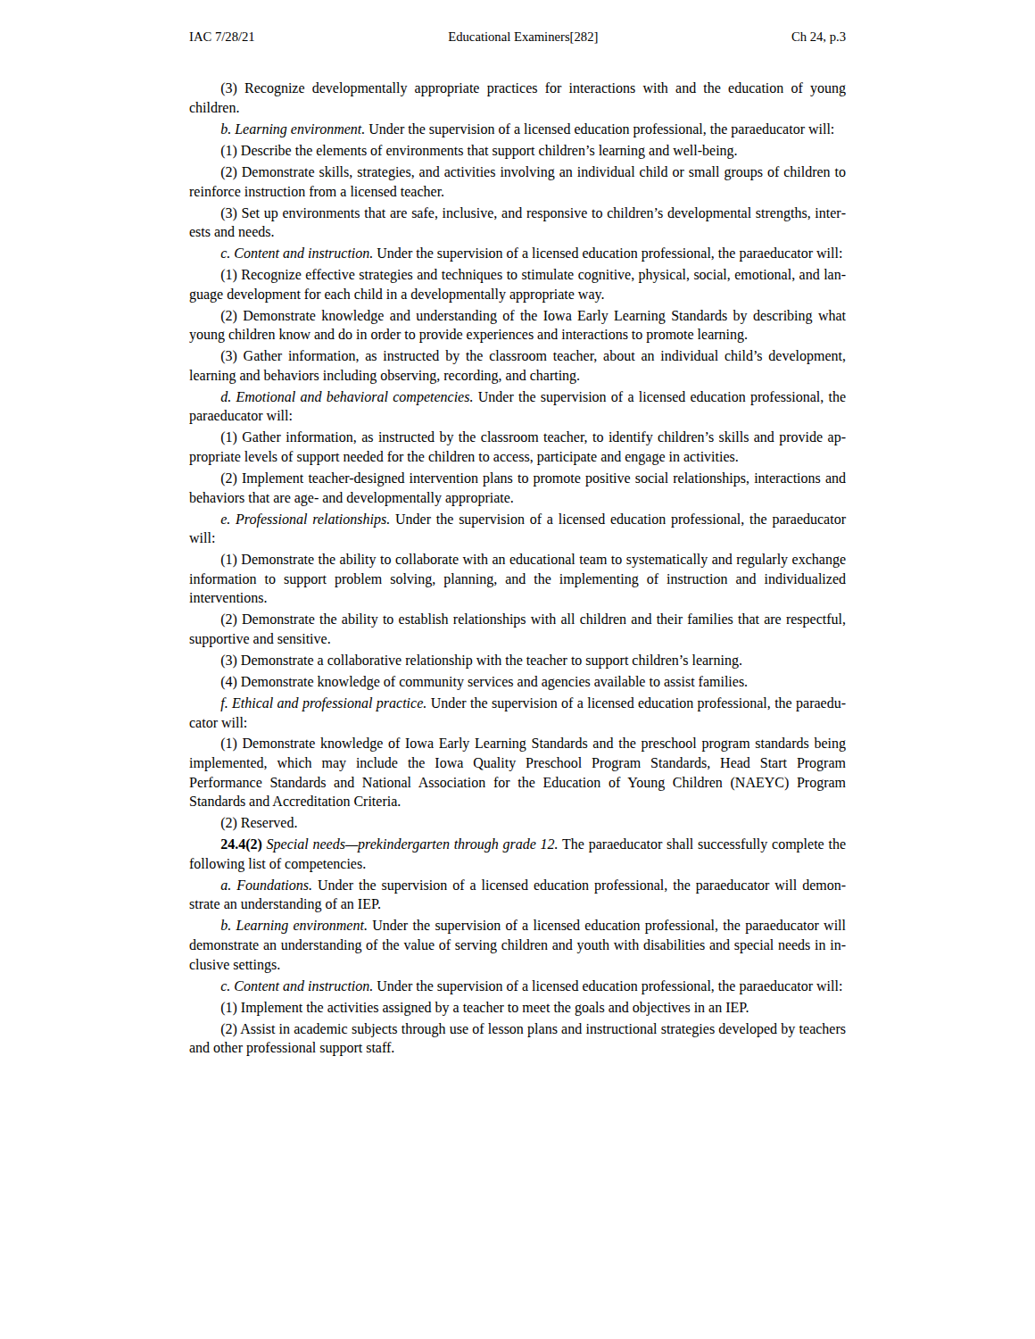IAC 7/28/21 Educational Examiners[282] Ch 24, p.3
(3) Recognize developmentally appropriate practices for interactions with and the education of young children.
b. Learning environment. Under the supervision of a licensed education professional, the paraeducator will:
(1) Describe the elements of environments that support children’s learning and well-being.
(2) Demonstrate skills, strategies, and activities involving an individual child or small groups of children to reinforce instruction from a licensed teacher.
(3) Set up environments that are safe, inclusive, and responsive to children’s developmental strengths, interests and needs.
c. Content and instruction. Under the supervision of a licensed education professional, the paraeducator will:
(1) Recognize effective strategies and techniques to stimulate cognitive, physical, social, emotional, and language development for each child in a developmentally appropriate way.
(2) Demonstrate knowledge and understanding of the Iowa Early Learning Standards by describing what young children know and do in order to provide experiences and interactions to promote learning.
(3) Gather information, as instructed by the classroom teacher, about an individual child’s development, learning and behaviors including observing, recording, and charting.
d. Emotional and behavioral competencies. Under the supervision of a licensed education professional, the paraeducator will:
(1) Gather information, as instructed by the classroom teacher, to identify children’s skills and provide appropriate levels of support needed for the children to access, participate and engage in activities.
(2) Implement teacher-designed intervention plans to promote positive social relationships, interactions and behaviors that are age- and developmentally appropriate.
e. Professional relationships. Under the supervision of a licensed education professional, the paraeducator will:
(1) Demonstrate the ability to collaborate with an educational team to systematically and regularly exchange information to support problem solving, planning, and the implementing of instruction and individualized interventions.
(2) Demonstrate the ability to establish relationships with all children and their families that are respectful, supportive and sensitive.
(3) Demonstrate a collaborative relationship with the teacher to support children’s learning.
(4) Demonstrate knowledge of community services and agencies available to assist families.
f. Ethical and professional practice. Under the supervision of a licensed education professional, the paraeducator will:
(1) Demonstrate knowledge of Iowa Early Learning Standards and the preschool program standards being implemented, which may include the Iowa Quality Preschool Program Standards, Head Start Program Performance Standards and National Association for the Education of Young Children (NAEYC) Program Standards and Accreditation Criteria.
(2) Reserved.
24.4(2) Special needs—prekindergarten through grade 12. The paraeducator shall successfully complete the following list of competencies.
a. Foundations. Under the supervision of a licensed education professional, the paraeducator will demonstrate an understanding of an IEP.
b. Learning environment. Under the supervision of a licensed education professional, the paraeducator will demonstrate an understanding of the value of serving children and youth with disabilities and special needs in inclusive settings.
c. Content and instruction. Under the supervision of a licensed education professional, the paraeducator will:
(1) Implement the activities assigned by a teacher to meet the goals and objectives in an IEP.
(2) Assist in academic subjects through use of lesson plans and instructional strategies developed by teachers and other professional support staff.